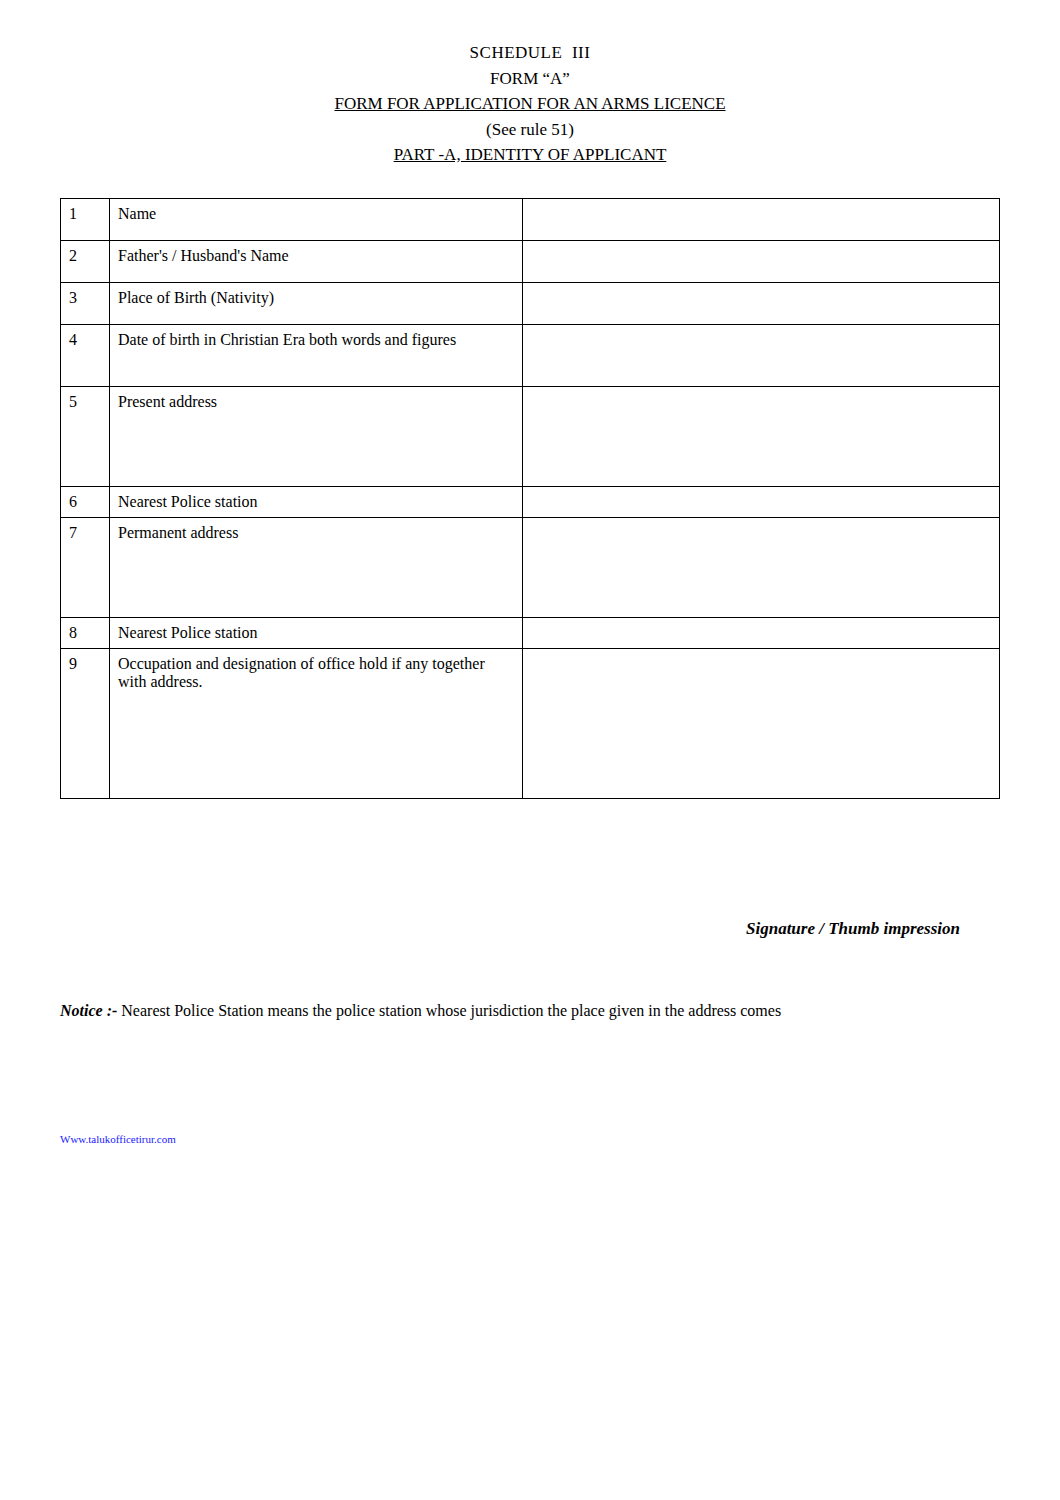SCHEDULE III
FORM “A”
FORM FOR APPLICATION FOR AN ARMS LICENCE
(See rule 51)
PART -A, IDENTITY OF APPLICANT
| 1 | Name | |
| 2 | Father's / Husband's Name | |
| 3 | Place of Birth (Nativity) | |
| 4 | Date of birth in Christian Era both words and figures | |
| 5 | Present address | |
| 6 | Nearest Police station | |
| 7 | Permanent address | |
| 8 | Nearest Police station | |
| 9 | Occupation and designation of office hold if any together with address. | |
Signature / Thumb impression
Notice :- Nearest Police Station means the police station whose jurisdiction the place given in the address comes
Www.talukofficetirur.com